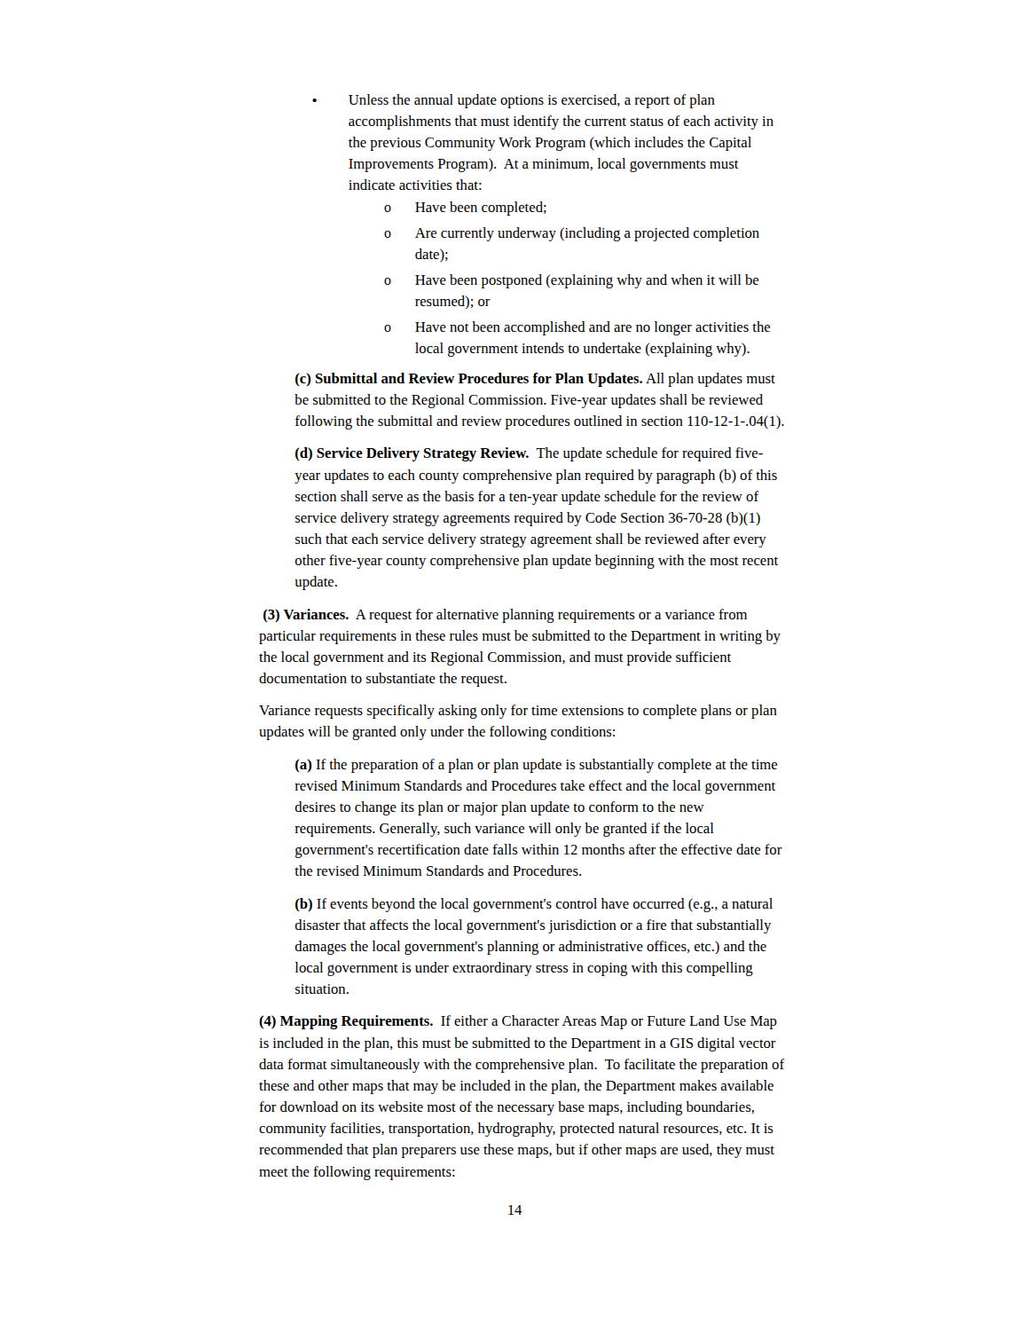Unless the annual update options is exercised, a report of plan accomplishments that must identify the current status of each activity in the previous Community Work Program (which includes the Capital Improvements Program). At a minimum, local governments must indicate activities that:
Have been completed;
Are currently underway (including a projected completion date);
Have been postponed (explaining why and when it will be resumed); or
Have not been accomplished and are no longer activities the local government intends to undertake (explaining why).
(c) Submittal and Review Procedures for Plan Updates. All plan updates must be submitted to the Regional Commission. Five-year updates shall be reviewed following the submittal and review procedures outlined in section 110-12-1-.04(1).
(d) Service Delivery Strategy Review. The update schedule for required five-year updates to each county comprehensive plan required by paragraph (b) of this section shall serve as the basis for a ten-year update schedule for the review of service delivery strategy agreements required by Code Section 36-70-28 (b)(1) such that each service delivery strategy agreement shall be reviewed after every other five-year county comprehensive plan update beginning with the most recent update.
(3) Variances. A request for alternative planning requirements or a variance from particular requirements in these rules must be submitted to the Department in writing by the local government and its Regional Commission, and must provide sufficient documentation to substantiate the request.
Variance requests specifically asking only for time extensions to complete plans or plan updates will be granted only under the following conditions:
(a) If the preparation of a plan or plan update is substantially complete at the time revised Minimum Standards and Procedures take effect and the local government desires to change its plan or major plan update to conform to the new requirements. Generally, such variance will only be granted if the local government's recertification date falls within 12 months after the effective date for the revised Minimum Standards and Procedures.
(b) If events beyond the local government's control have occurred (e.g., a natural disaster that affects the local government's jurisdiction or a fire that substantially damages the local government's planning or administrative offices, etc.) and the local government is under extraordinary stress in coping with this compelling situation.
(4) Mapping Requirements. If either a Character Areas Map or Future Land Use Map is included in the plan, this must be submitted to the Department in a GIS digital vector data format simultaneously with the comprehensive plan. To facilitate the preparation of these and other maps that may be included in the plan, the Department makes available for download on its website most of the necessary base maps, including boundaries, community facilities, transportation, hydrography, protected natural resources, etc. It is recommended that plan preparers use these maps, but if other maps are used, they must meet the following requirements:
14